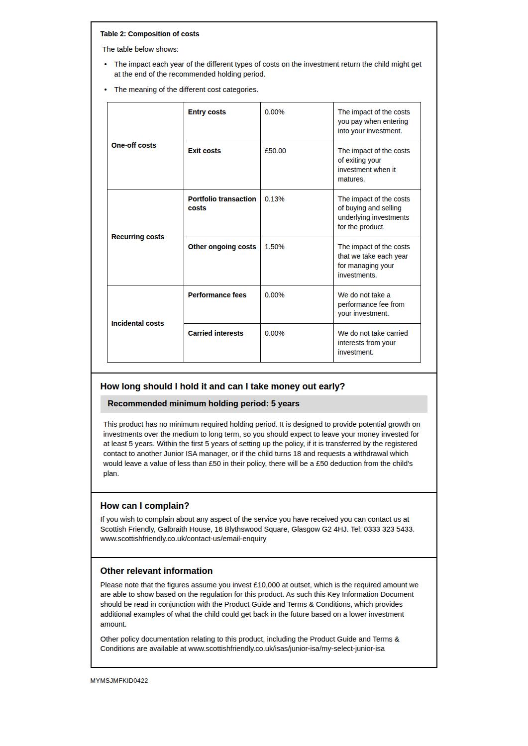Table 2: Composition of costs
The table below shows:
The impact each year of the different types of costs on the investment return the child might get at the end of the recommended holding period.
The meaning of the different cost categories.
| One-off costs | Entry costs | 0.00% | The impact of the costs you pay when entering into your investment. |
| Exit costs | £50.00 | The impact of the costs of exiting your investment when it matures. |
| Recurring costs | Portfolio transaction costs | 0.13% | The impact of the costs of buying and selling underlying investments for the product. |
| Other ongoing costs | 1.50% | The impact of the costs that we take each year for managing your investments. |
| Incidental costs | Performance fees | 0.00% | We do not take a performance fee from your investment. |
| Carried interests | 0.00% | We do not take carried interests from your investment. |
How long should I hold it and can I take money out early?
Recommended minimum holding period: 5 years
This product has no minimum required holding period. It is designed to provide potential growth on investments over the medium to long term, so you should expect to leave your money invested for at least 5 years. Within the first 5 years of setting up the policy, if it is transferred by the registered contact to another Junior ISA manager, or if the child turns 18 and requests a withdrawal which would leave a value of less than £50 in their policy, there will be a £50 deduction from the child's plan.
How can I complain?
If you wish to complain about any aspect of the service you have received you can contact us at Scottish Friendly, Galbraith House, 16 Blythswood Square, Glasgow G2 4HJ. Tel: 0333 323 5433.
www.scottishfriendly.co.uk/contact-us/email-enquiry
Other relevant information
Please note that the figures assume you invest £10,000 at outset, which is the required amount we are able to show based on the regulation for this product. As such this Key Information Document should be read in conjunction with the Product Guide and Terms & Conditions, which provides additional examples of what the child could get back in the future based on a lower investment amount.
Other policy documentation relating to this product, including the Product Guide and Terms & Conditions are available at www.scottishfriendly.co.uk/isas/junior-isa/my-select-junior-isa
MYMSJMFKID0422